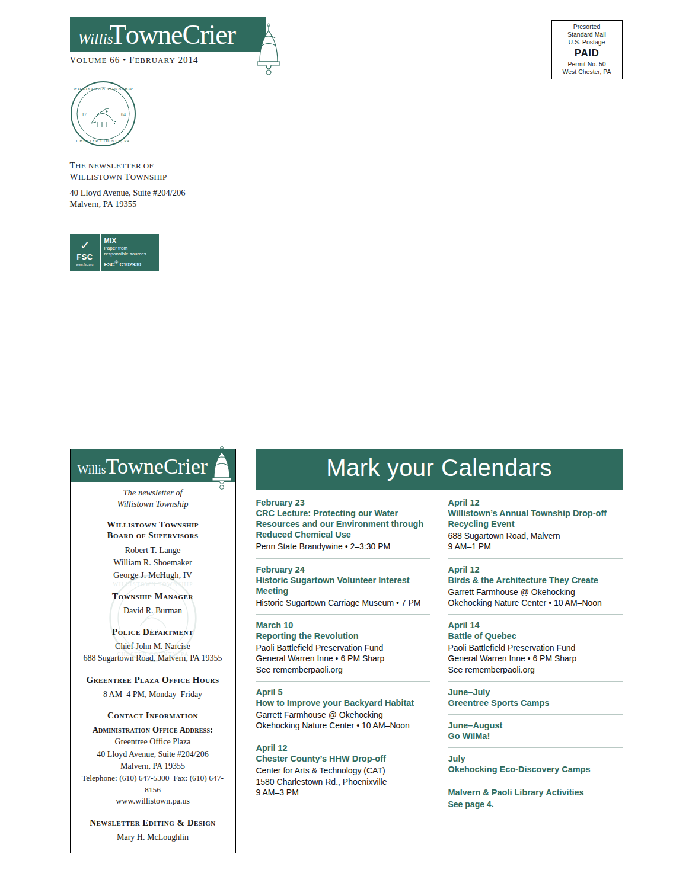Presorted
Standard Mail
U.S. Postage
PAID
Permit No. 50
West Chester, PA
Willis Towne Crier
VOLUME 66 • FEBRUARY 2014
WILLISTOWN TOWNSHIP CHESTER COUNTY, PA 17 04
THE NEWSLETTER OF
WILLISTOWN TOWNSHIP
40 Lloyd Avenue, Suite #204/206
Malvern, PA 19355
✓
FSC
www.fsc.org
MIX
Paper from
responsible sources
FSC® C102930
Willis Towne Crier
WILLISTOWN TOWNSHIP CHESTER COUNTY, PA
The newsletter of
Willistown Township
Willistown Township
Board of Supervisors
Robert T. Lange
William R. Shoemaker
George J. McHugh, IV
Township Manager
David R. Burman
Police Department
Chief John M. Narcise
688 Sugartown Road, Malvern, PA 19355
Greentree Plaza Office Hours
8 AM–4 PM, Monday–Friday
Contact Information
Administration Office Address:
Greentree Office Plaza
40 Lloyd Avenue, Suite #204/206
Malvern, PA 19355
Telephone: (610) 647-5300 Fax: (610) 647-8156
www.willistown.pa.us
Newsletter Editing & Design
Mary H. McLoughlin
Mark your Calendars
February 23
CRC Lecture: Protecting our Water Resources and our Environment through Reduced Chemical Use
Penn State Brandywine • 2–3:30 PM
February 24
Historic Sugartown Volunteer Interest Meeting
Historic Sugartown Carriage Museum • 7 PM
March 10
Reporting the Revolution
Paoli Battlefield Preservation Fund
General Warren Inne • 6 PM Sharp
See rememberpaoli.org
April 5
How to Improve your Backyard Habitat
Garrett Farmhouse @ Okehocking
Okehocking Nature Center • 10 AM–Noon
April 12
Chester County’s HHW Drop-off
Center for Arts & Technology (CAT)
1580 Charlestown Rd., Phoenixville
9 AM–3 PM
April 12
Willistown’s Annual Township Drop-off Recycling Event
688 Sugartown Road, Malvern
9 AM–1 PM
April 12
Birds & the Architecture They Create
Garrett Farmhouse @ Okehocking
Okehocking Nature Center • 10 AM–Noon
April 14
Battle of Quebec
Paoli Battlefield Preservation Fund
General Warren Inne • 6 PM Sharp
See rememberpaoli.org
June–July
Greentree Sports Camps
June–August
Go WilMa!
July
Okehocking Eco-Discovery Camps
Malvern & Paoli Library Activities
See page 4.